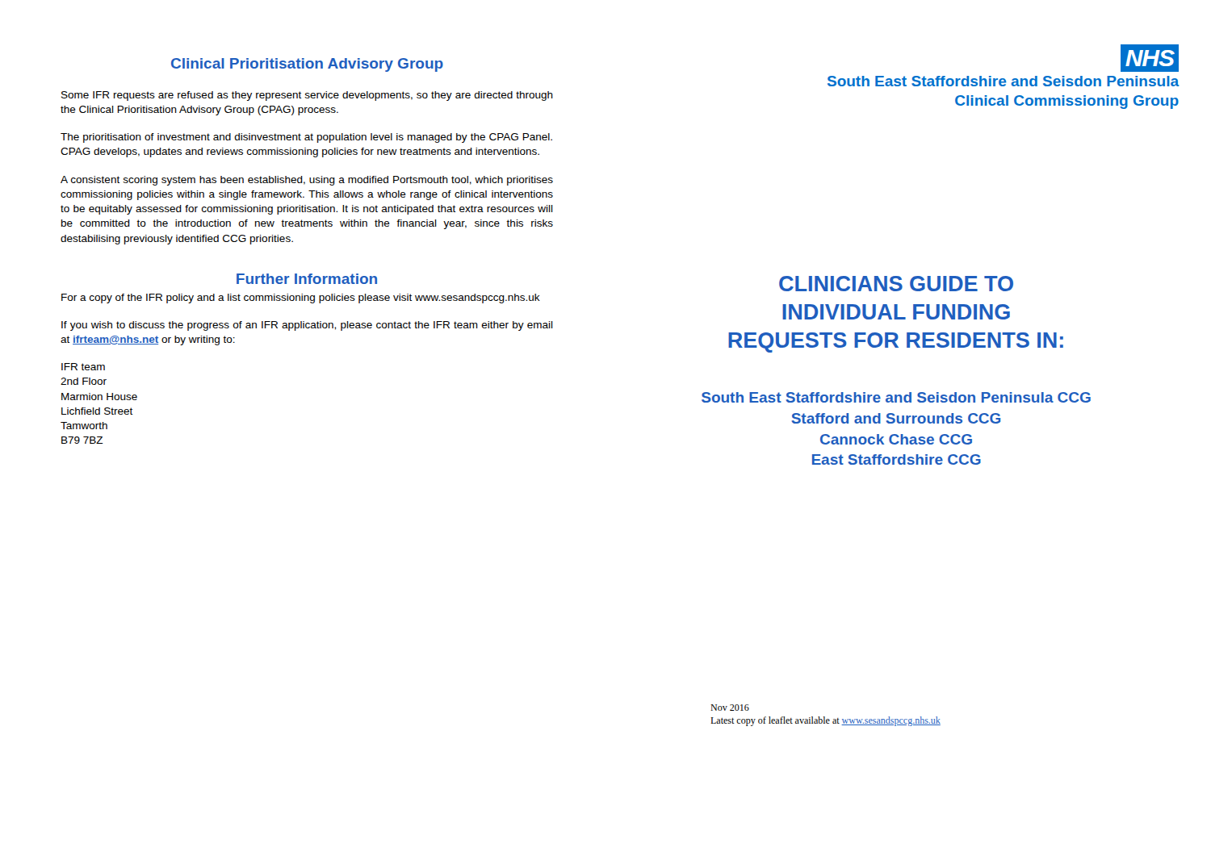Clinical Prioritisation Advisory Group
Some IFR requests are refused as they represent service developments, so they are directed through the Clinical Prioritisation Advisory Group (CPAG) process.
The prioritisation of investment and disinvestment at population level is managed by the CPAG Panel. CPAG develops, updates and reviews commissioning policies for new treatments and interventions.
A consistent scoring system has been established, using a modified Portsmouth tool, which prioritises commissioning policies within a single framework. This allows a whole range of clinical interventions to be equitably assessed for commissioning prioritisation. It is not anticipated that extra resources will be committed to the introduction of new treatments within the financial year, since this risks destabilising previously identified CCG priorities.
Further Information
For a copy of the IFR policy and a list commissioning policies please visit www.sesandspccg.nhs.uk
If you wish to discuss the progress of an IFR application, please contact the IFR team either by email at ifrteam@nhs.net or by writing to:
IFR team
2nd Floor
Marmion House
Lichfield Street
Tamworth
B79 7BZ
NHS
South East Staffordshire and Seisdon Peninsula
Clinical Commissioning Group
CLINICIANS GUIDE TO
INDIVIDUAL FUNDING
REQUESTS FOR RESIDENTS IN:
South East Staffordshire and Seisdon Peninsula CCG
Stafford and Surrounds CCG
Cannock Chase CCG
East Staffordshire CCG
Nov 2016
Latest copy of leaflet available at www.sesandspccg.nhs.uk